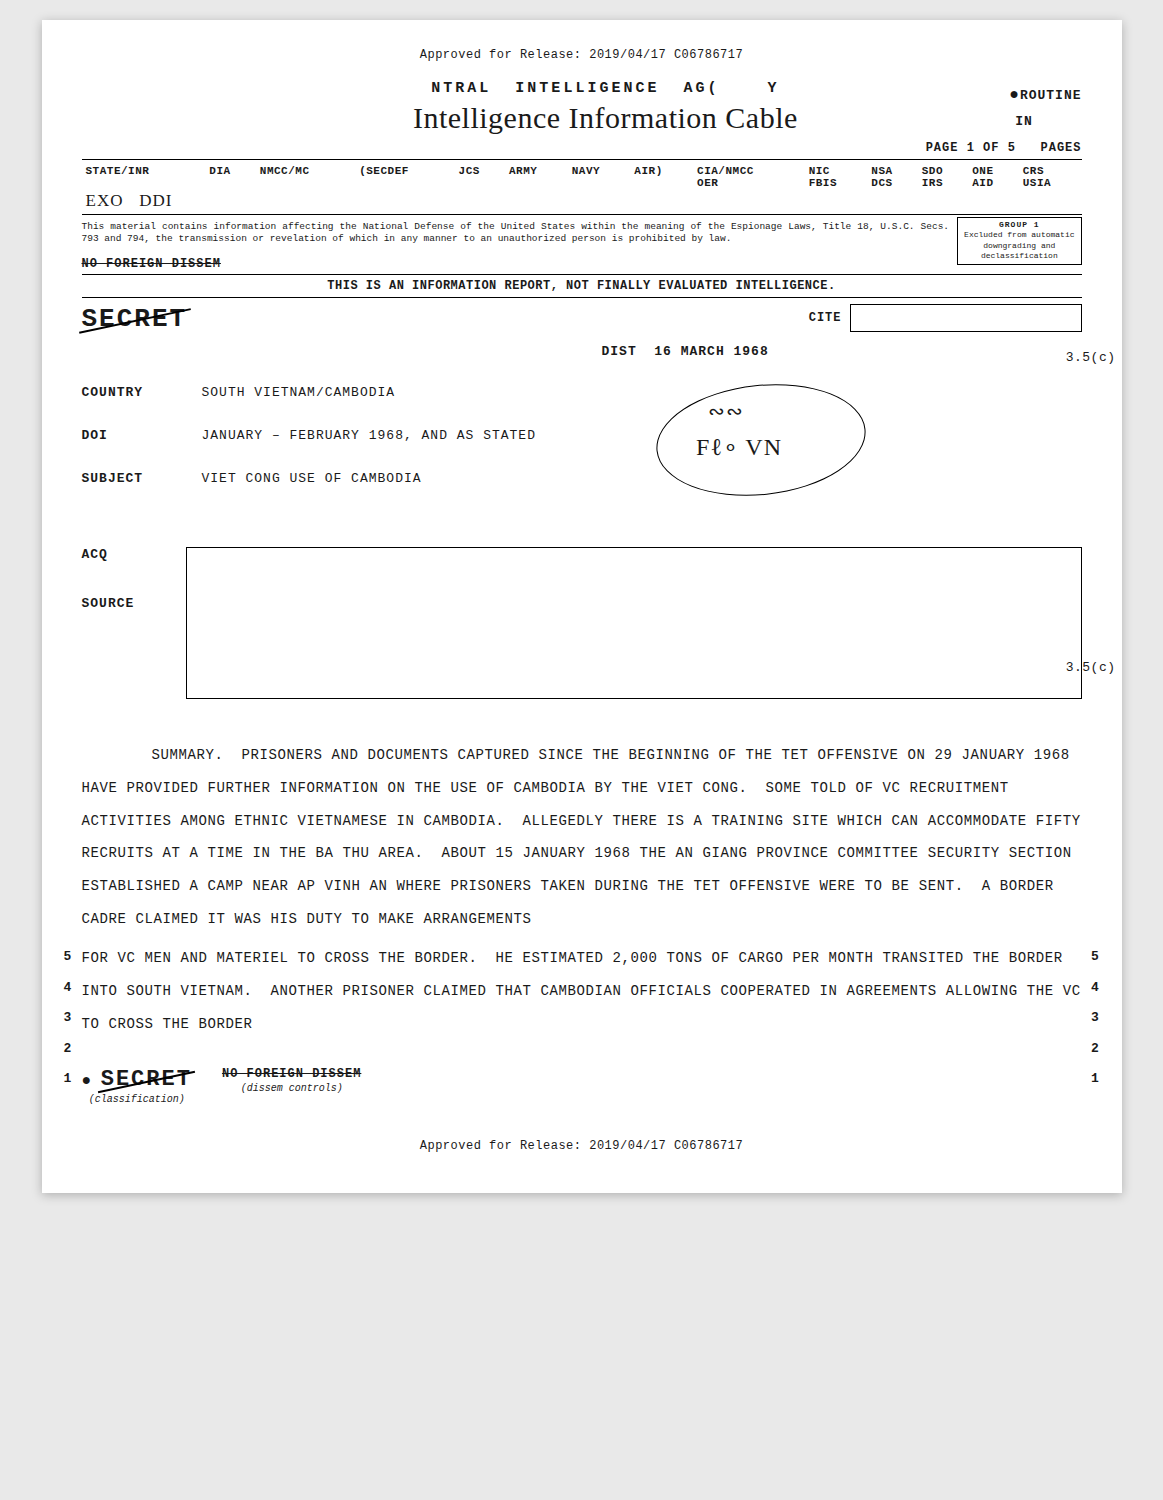Approved for Release: 2019/04/17 C06786717
3.5(c)
3.5(c)
NTRAL INTELLIGENCE AG( Y
Intelligence Information Cable
●ROUTINE
IN
PAGE 1 OF 5 PAGES
| STATE/INR | DIA | NMCC/MC | (SECDEF | JCS | ARMY | NAVY | AIR) | CIA/NMCC OER | NIC FBIS | NSA DCS | SDO IRS | ONE AID | CRS USIA |
| EXO DDI | |
GROUP 1
Excluded from automatic
downgrading and
declassification
This material contains information affecting the National Defense of the United States within the meaning of the Espionage Laws, Title 18, U.S.C. Secs. 793 and 794, the transmission or revelation of which in any manner to an unauthorized person is prohibited by law.
NO FOREIGN DISSEM
THIS IS AN INFORMATION REPORT, NOT FINALLY EVALUATED INTELLIGENCE.
SECRET
CITE
DIST 16 MARCH 1968
| COUNTRY | SOUTH VIETNAM/CAMBODIA | ∾∾ Fℓ∘ VN |
| DOI | JANUARY – FEBRUARY 1968, AND AS STATED |
| SUBJECT | VIET CONG USE OF CAMBODIA |
ACQ
SOURCE
SUMMARY. PRISONERS AND DOCUMENTS CAPTURED SINCE THE BEGINNING OF THE TET OFFENSIVE ON 29 JANUARY 1968 HAVE PROVIDED FURTHER INFORMATION ON THE USE OF CAMBODIA BY THE VIET CONG. SOME TOLD OF VC RECRUITMENT ACTIVITIES AMONG ETHNIC VIETNAMESE IN CAMBODIA. ALLEGEDLY THERE IS A TRAINING SITE WHICH CAN ACCOMMODATE FIFTY RECRUITS AT A TIME IN THE BA THU AREA. ABOUT 15 JANUARY 1968 THE AN GIANG PROVINCE COMMITTEE SECURITY SECTION ESTABLISHED A CAMP NEAR AP VINH AN WHERE PRISONERS TAKEN DURING THE TET OFFENSIVE WERE TO BE SENT. A BORDER CADRE CLAIMED IT WAS HIS DUTY TO MAKE ARRANGEMENTS
5
4
3
2
1
5
4
3
2
1
FOR VC MEN AND MATERIEL TO CROSS THE BORDER. HE ESTIMATED 2,000 TONS OF CARGO PER MONTH TRANSITED THE BORDER INTO SOUTH VIETNAM. ANOTHER PRISONER CLAIMED THAT CAMBODIAN OFFICIALS COOPERATED IN AGREEMENTS ALLOWING THE VC TO CROSS THE BORDER
● SECRET
(classification)
NO FOREIGN DISSEM
(dissem controls)
Approved for Release: 2019/04/17 C06786717